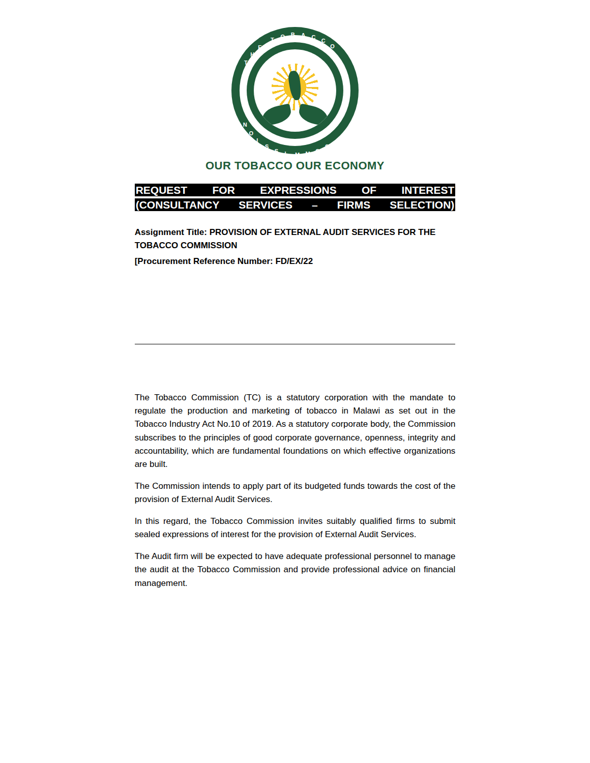T H E T O B A C C O C O M M I S S I O N
OUR TOBACCO OUR ECONOMY
REQUEST FOR EXPRESSIONS OF INTEREST
(CONSULTANCY SERVICES – FIRMS SELECTION)
Assignment Title: PROVISION OF EXTERNAL AUDIT SERVICES FOR THE TOBACCO COMMISSION
[Procurement Reference Number: FD/EX/22
The Tobacco Commission (TC) is a statutory corporation with the mandate to regulate the production and marketing of tobacco in Malawi as set out in the Tobacco Industry Act No.10 of 2019. As a statutory corporate body, the Commission subscribes to the principles of good corporate governance, openness, integrity and accountability, which are fundamental foundations on which effective organizations are built.
The Commission intends to apply part of its budgeted funds towards the cost of the provision of External Audit Services.
In this regard, the Tobacco Commission invites suitably qualified firms to submit sealed expressions of interest for the provision of External Audit Services.
The Audit firm will be expected to have adequate professional personnel to manage the audit at the Tobacco Commission and provide professional advice on financial management.